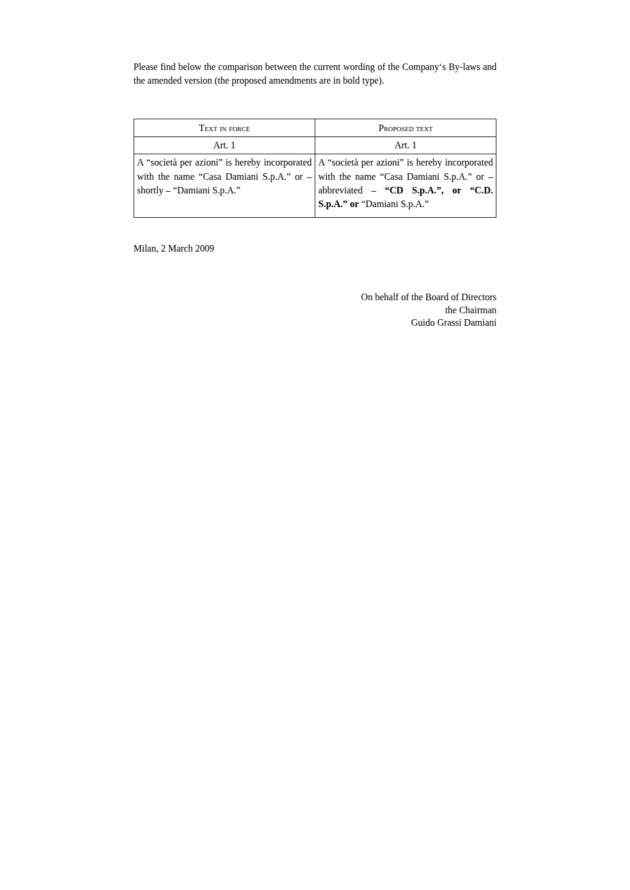Please find below the comparison between the current wording of the Company‘s By-laws and the amended version (the proposed amendments are in bold type).
| Text in force | Proposed text |
| --- | --- |
| Art. 1 | Art. 1 |
| A “società per azioni” is hereby incorporated with the name “Casa Damiani S.p.A.” or – shortly – “Damiani S.p.A.” | A “società per azioni” is hereby incorporated with the name “Casa Damiani S.p.A.” or – abbreviated – “CD S.p.A.”, or “C.D. S.p.A.” or “Damiani S.p.A.” |
Milan, 2 March 2009
On behalf of the Board of Directors
the Chairman
Guido Grassi Damiani